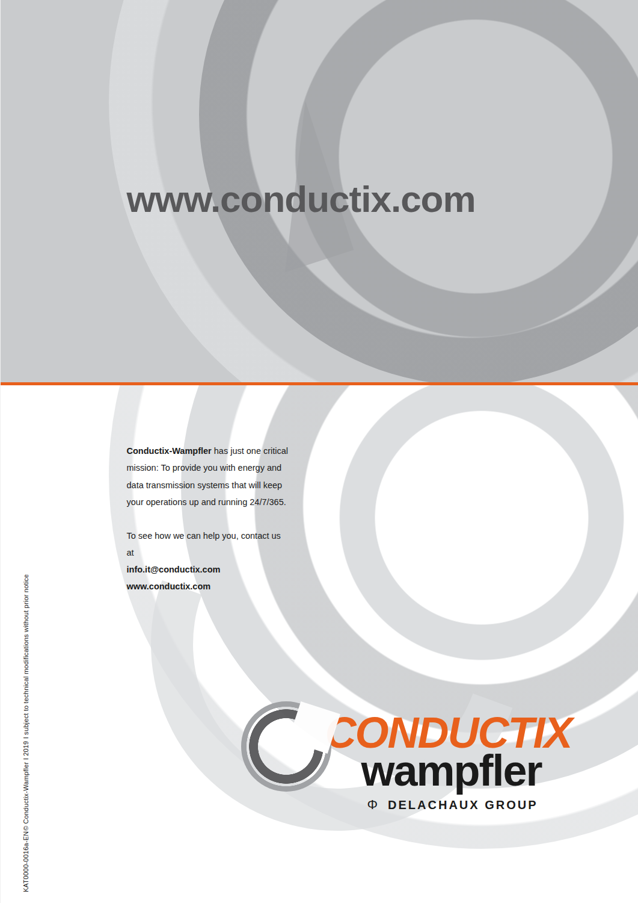www.conductix.com
Conductix-Wampfler has just one critical mission: To provide you with energy and data transmission systems that will keep your operations up and running 24/7/365.
To see how we can help you, contact us at
info.it@conductix.com
www.conductix.com
© Conductix-Wampfler I 2019 I subject to technical modifications without prior notice
KAT0000-0016a-EN
CONDUCTIX wampfler ΦDELACHAUX GROUP